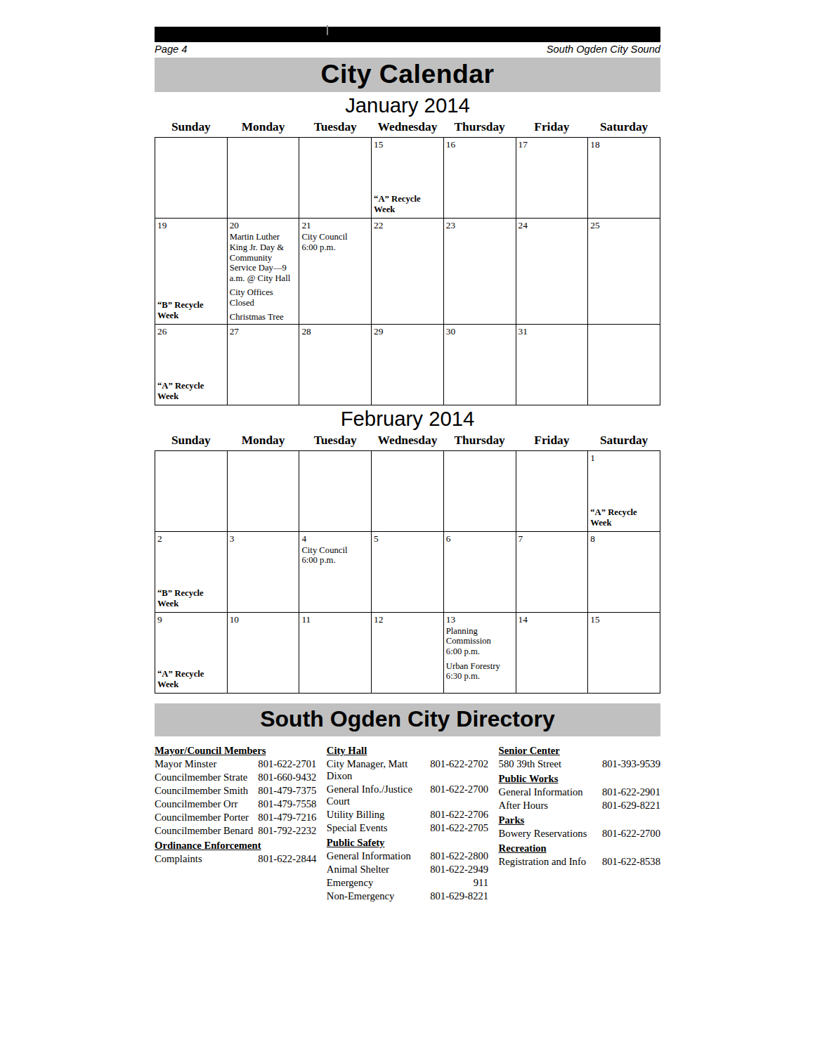Page 4
South Ogden City Sound
City Calendar
January 2014
| Sunday | Monday | Tuesday | Wednesday | Thursday | Friday | Saturday |
| --- | --- | --- | --- | --- | --- | --- |
| | | | 15 “A” Recycle Week | 16 | 17 | 18 |
| 19 “B” Recycle Week | 20 Martin Luther King Jr. Day & Community Service Day—9 a.m. @ City Hall City Offices Closed Christmas Tree | 21 City Council 6:00 p.m. | 22 | 23 | 24 | 25 |
| 26 “A” Recycle Week | 27 | 28 | 29 | 30 | 31 | |
February 2014
| Sunday | Monday | Tuesday | Wednesday | Thursday | Friday | Saturday |
| --- | --- | --- | --- | --- | --- | --- |
| | | | | | | 1 “A” Recycle Week |
| 2 “B” Recycle Week | 3 | 4 City Council 6:00 p.m. | 5 | 6 | 7 | 8 |
| 9 “A” Recycle Week | 10 | 11 | 12 | 13 Planning Commission 6:00 p.m. Urban Forestry 6:30 p.m. | 14 | 15 |
South Ogden City Directory
Mayor/Council Members
Mayor Minster 801-622-2701
Councilmember Strate 801-660-9432
Councilmember Smith 801-479-7375
Councilmember Orr 801-479-7558
Councilmember Porter 801-479-7216
Councilmember Benard 801-792-2232
Ordinance Enforcement
Complaints 801-622-2844
City Hall
City Manager, Matt Dixon 801-622-2702
General Info./Justice Court 801-622-2700
Utility Billing 801-622-2706
Special Events 801-622-2705
Public Safety
General Information 801-622-2800
Animal Shelter 801-622-2949
Emergency 911
Non-Emergency 801-629-8221
Senior Center
580 39th Street 801-393-9539
Public Works
General Information 801-622-2901
After Hours 801-629-8221
Parks
Bowery Reservations 801-622-2700
Recreation
Registration and Info 801-622-8538